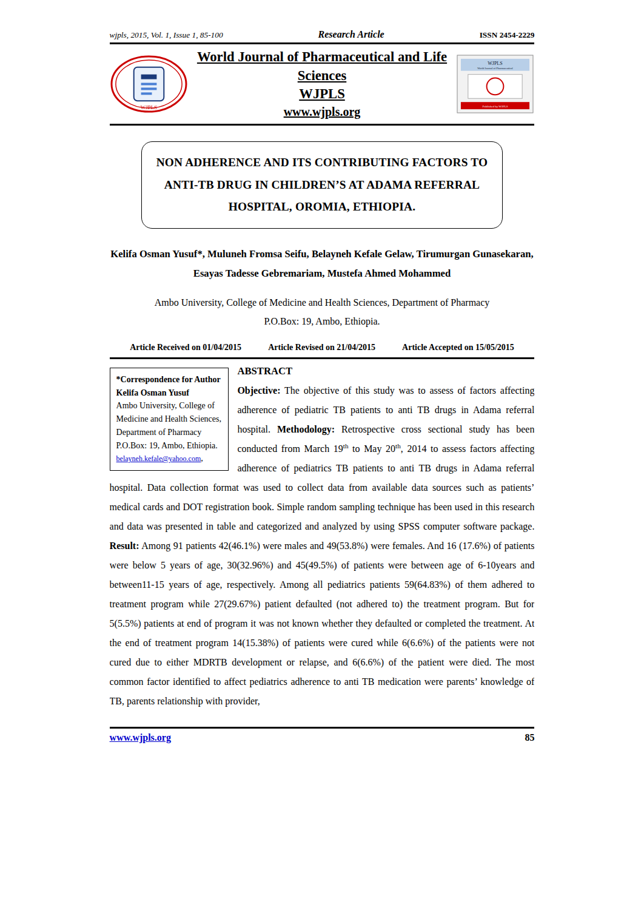wjpls, 2015, Vol. 1, Issue 1, 85-100
Research Article
ISSN 2454-2229
World Journal of Pharmaceutical and Life Sciences
WJPLS
www.wjpls.org
NON ADHERENCE AND ITS CONTRIBUTING FACTORS TO ANTI-TB DRUG IN CHILDREN’S AT ADAMA REFERRAL HOSPITAL, OROMIA, ETHIOPIA.
Kelifa Osman Yusuf*, Muluneh Fromsa Seifu, Belayneh Kefale Gelaw, Tirumurgan Gunasekaran, Esayas Tadesse Gebremariam, Mustefa Ahmed Mohammed
Ambo University, College of Medicine and Health Sciences, Department of Pharmacy
P.O.Box: 19, Ambo, Ethiopia.
Article Received on 01/04/2015 Article Revised on 21/04/2015 Article Accepted on 15/05/2015
*Correspondence for Author
Kelifa Osman Yusuf
Ambo University, College of Medicine and Health Sciences, Department of Pharmacy P.O.Box: 19, Ambo, Ethiopia.
belayneh.kefale@yahoo.com,
ABSTRACT
Objective: The objective of this study was to assess of factors affecting adherence of pediatric TB patients to anti TB drugs in Adama referral hospital. Methodology: Retrospective cross sectional study has been conducted from March 19th to May 20th, 2014 to assess factors affecting adherence of pediatrics TB patients to anti TB drugs in Adama referral hospital. Data collection format was used to collect data from available data sources such as patients’ medical cards and DOT registration book. Simple random sampling technique has been used in this research and data was presented in table and categorized and analyzed by using SPSS computer software package. Result: Among 91 patients 42(46.1%) were males and 49(53.8%) were females. And 16 (17.6%) of patients were below 5 years of age, 30(32.96%) and 45(49.5%) of patients were between age of 6-10years and between11-15 years of age, respectively. Among all pediatrics patients 59(64.83%) of them adhered to treatment program while 27(29.67%) patient defaulted (not adhered to) the treatment program. But for 5(5.5%) patients at end of program it was not known whether they defaulted or completed the treatment. At the end of treatment program 14(15.38%) of patients were cured while 6(6.6%) of the patients were not cured due to either MDRTB development or relapse, and 6(6.6%) of the patient were died. The most common factor identified to affect pediatrics adherence to anti TB medication were parents’ knowledge of TB, parents relationship with provider,
www.wjpls.org 85